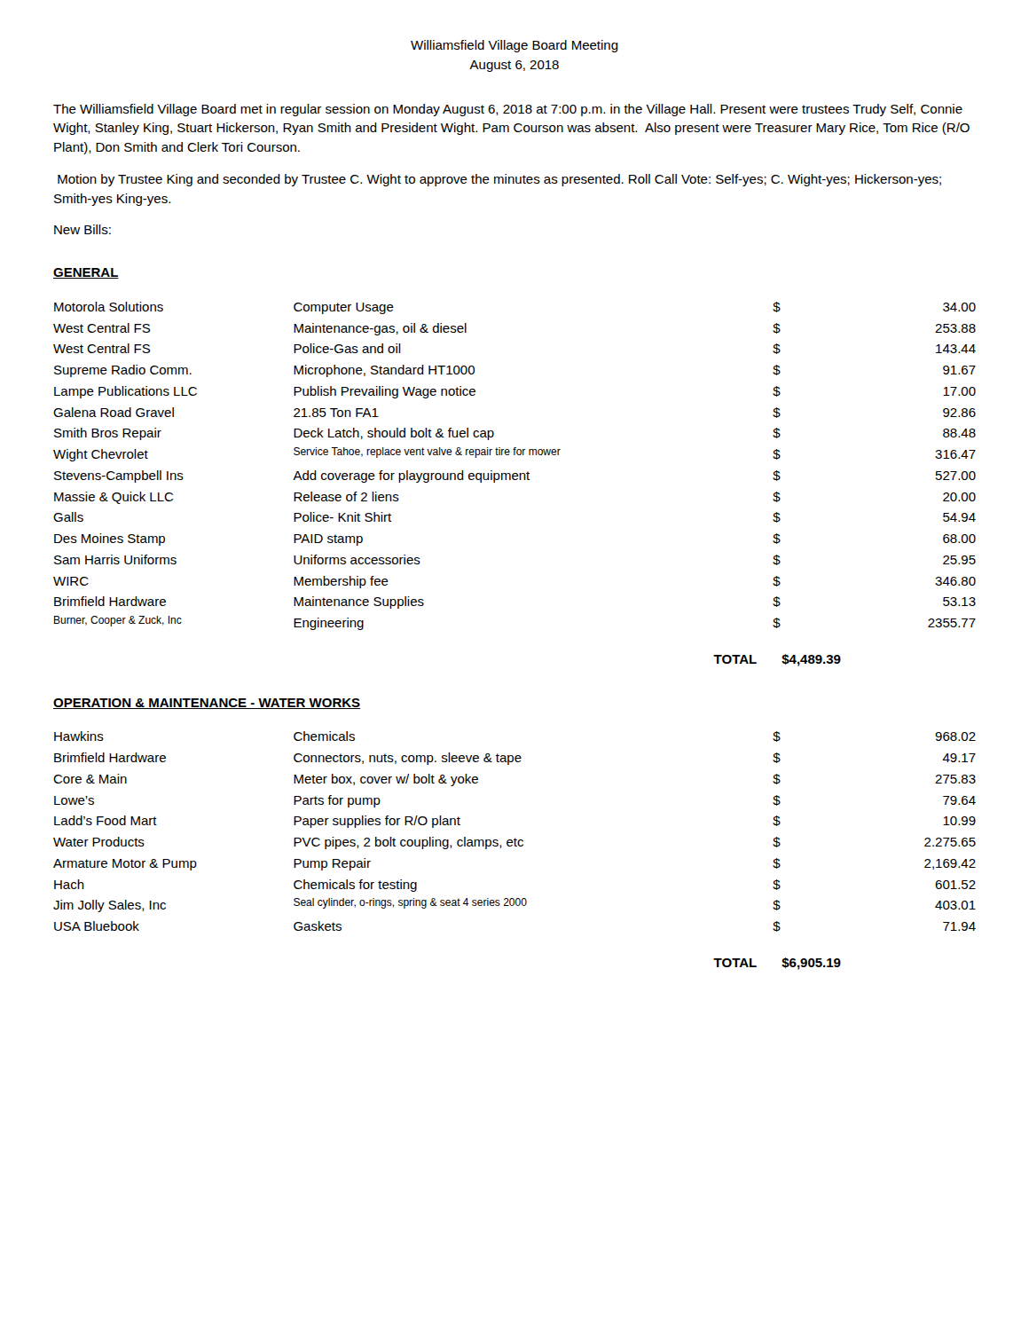Williamsfield Village Board Meeting
August 6, 2018
The Williamsfield Village Board met in regular session on Monday August 6, 2018 at 7:00 p.m. in the Village Hall. Present were trustees Trudy Self, Connie Wight, Stanley King, Stuart Hickerson, Ryan Smith and President Wight. Pam Courson was absent. Also present were Treasurer Mary Rice, Tom Rice (R/O Plant), Don Smith and Clerk Tori Courson.
Motion by Trustee King and seconded by Trustee C. Wight to approve the minutes as presented. Roll Call Vote: Self-yes; C. Wight-yes; Hickerson-yes; Smith-yes King-yes.
New Bills:
GENERAL
| Motorola Solutions | Computer Usage | $ | 34.00 |
| West Central FS | Maintenance-gas, oil & diesel | $ | 253.88 |
| West Central FS | Police-Gas and oil | $ | 143.44 |
| Supreme Radio Comm. | Microphone, Standard HT1000 | $ | 91.67 |
| Lampe Publications LLC | Publish Prevailing Wage notice | $ | 17.00 |
| Galena Road Gravel | 21.85 Ton FA1 | $ | 92.86 |
| Smith Bros Repair | Deck Latch, should bolt & fuel cap | $ | 88.48 |
| Wight Chevrolet | Service Tahoe, replace vent valve & repair tire for mower | $ | 316.47 |
| Stevens-Campbell Ins | Add coverage for playground equipment | $ | 527.00 |
| Massie & Quick LLC | Release of 2 liens | $ | 20.00 |
| Galls | Police- Knit Shirt | $ | 54.94 |
| Des Moines Stamp | PAID stamp | $ | 68.00 |
| Sam Harris Uniforms | Uniforms accessories | $ | 25.95 |
| WIRC | Membership fee | $ | 346.80 |
| Brimfield Hardware | Maintenance Supplies | $ | 53.13 |
| Burner, Cooper & Zuck, Inc | Engineering | $ | 2355.77 |
| | TOTAL | $4,489.39 |
OPERATION & MAINTENANCE - WATER WORKS
| Hawkins | Chemicals | $ | 968.02 |
| Brimfield Hardware | Connectors, nuts, comp. sleeve & tape | $ | 49.17 |
| Core & Main | Meter box, cover w/ bolt & yoke | $ | 275.83 |
| Lowe’s | Parts for pump | $ | 79.64 |
| Ladd’s Food Mart | Paper supplies for R/O plant | $ | 10.99 |
| Water Products | PVC pipes, 2 bolt coupling, clamps, etc | $ | 2.275.65 |
| Armature Motor & Pump | Pump Repair | $ | 2,169.42 |
| Hach | Chemicals for testing | $ | 601.52 |
| Jim Jolly Sales, Inc | Seal cylinder, o-rings, spring & seat 4 series 2000 | $ | 403.01 |
| USA Bluebook | Gaskets | $ | 71.94 |
| | TOTAL | $6,905.19 |